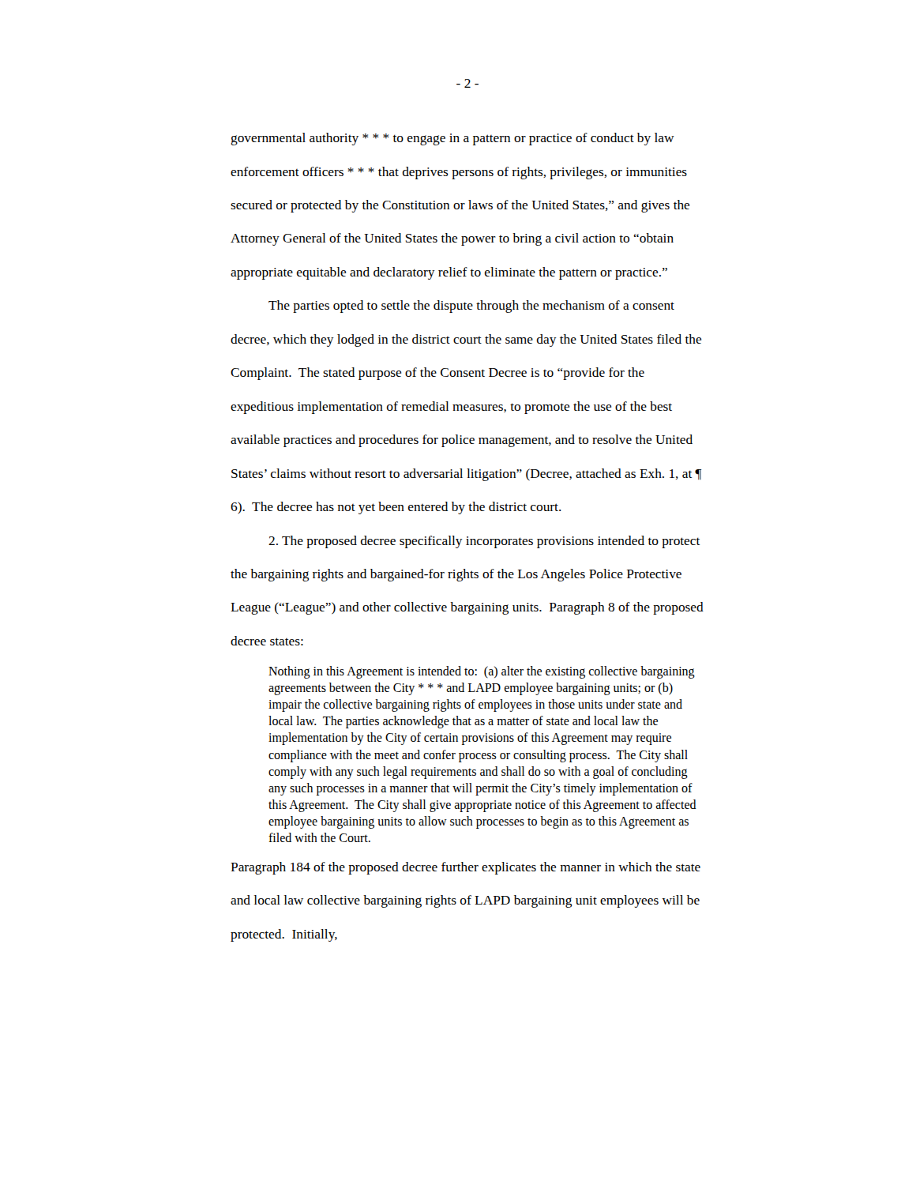- 2 -
governmental authority * * * to engage in a pattern or practice of conduct by law enforcement officers * * * that deprives persons of rights, privileges, or immunities secured or protected by the Constitution or laws of the United States,” and gives the Attorney General of the United States the power to bring a civil action to “obtain appropriate equitable and declaratory relief to eliminate the pattern or practice.”
The parties opted to settle the dispute through the mechanism of a consent decree, which they lodged in the district court the same day the United States filed the Complaint. The stated purpose of the Consent Decree is to “provide for the expeditious implementation of remedial measures, to promote the use of the best available practices and procedures for police management, and to resolve the United States’ claims without resort to adversarial litigation” (Decree, attached as Exh. 1, at ¶ 6). The decree has not yet been entered by the district court.
2. The proposed decree specifically incorporates provisions intended to protect the bargaining rights and bargained-for rights of the Los Angeles Police Protective League (“League”) and other collective bargaining units. Paragraph 8 of the proposed decree states:
Nothing in this Agreement is intended to: (a) alter the existing collective bargaining agreements between the City * * * and LAPD employee bargaining units; or (b) impair the collective bargaining rights of employees in those units under state and local law. The parties acknowledge that as a matter of state and local law the implementation by the City of certain provisions of this Agreement may require compliance with the meet and confer process or consulting process. The City shall comply with any such legal requirements and shall do so with a goal of concluding any such processes in a manner that will permit the City’s timely implementation of this Agreement. The City shall give appropriate notice of this Agreement to affected employee bargaining units to allow such processes to begin as to this Agreement as filed with the Court.
Paragraph 184 of the proposed decree further explicates the manner in which the state and local law collective bargaining rights of LAPD bargaining unit employees will be protected. Initially,